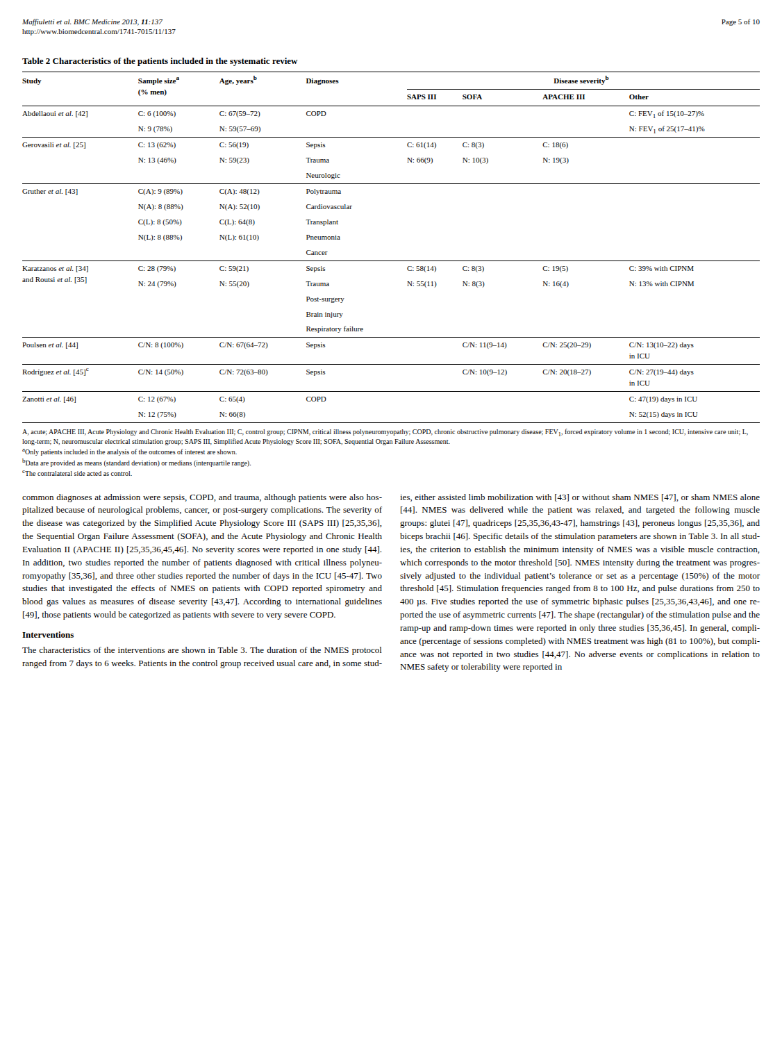Maffiuletti et al. BMC Medicine 2013, 11:137
http://www.biomedcentral.com/1741-7015/11/137
Page 5 of 10
Table 2 Characteristics of the patients included in the systematic review
| Study | Sample size a (% men) | Age, years b | Diagnoses | Disease severity b |
| --- | --- | --- | --- | --- |
| SAPS III | SOFA | APACHE III | Other |
| Abdellaoui et al. [42] | C: 6 (100%) | C: 67(59–72) | COPD | | | | C: FEV 1 of 15(10–27)% |
| | N: 9 (78%) | N: 59(57–69) | | | | | N: FEV 1 of 25(17–41)% |
| Gerovasili et al. [25] | C: 13 (62%) | C: 56(19) | Sepsis | C: 61(14) | C: 8(3) | C: 18(6) | |
| | N: 13 (46%) | N: 59(23) | Trauma | N: 66(9) | N: 10(3) | N: 19(3) | |
| | | | Neurologic | | | | |
| Gruther et al. [43] | C(A): 9 (89%) | C(A): 48(12) | Polytrauma | | | | |
| | N(A): 8 (88%) | N(A): 52(10) | Cardiovascular | | | | |
| | C(L): 8 (50%) | C(L): 64(8) | Transplant | | | | |
| | N(L): 8 (88%) | N(L): 61(10) | Pneumonia | | | | |
| | | | Cancer | | | | |
| Karatzanos et al. [34] and Routsi et al. [35] | C: 28 (79%) | C: 59(21) | Sepsis | C: 58(14) | C: 8(3) | C: 19(5) | C: 39% with CIPNM |
| N: 24 (79%) | N: 55(20) | Trauma | N: 55(11) | N: 8(3) | N: 16(4) | N: 13% with CIPNM |
| | | | Post-surgery | | | | |
| | | | Brain injury | | | | |
| | | | Respiratory failure | | | | |
| Poulsen et al. [44] | C/N: 8 (100%) | C/N: 67(64–72) | Sepsis | | C/N: 11(9–14) | C/N: 25(20–29) | C/N: 13(10–22) days in ICU |
| Rodríguez et al. [45] c | C/N: 14 (50%) | C/N: 72(63–80) | Sepsis | | C/N: 10(9–12) | C/N: 20(18–27) | C/N: 27(19–44) days in ICU |
| Zanotti et al. [46] | C: 12 (67%) | C: 65(4) | COPD | | | | C: 47(19) days in ICU |
| | N: 12 (75%) | N: 66(8) | | | | | N: 52(15) days in ICU |
A, acute; APACHE III, Acute Physiology and Chronic Health Evaluation III; C, control group; CIPNM, critical illness polyneuromyopathy; COPD, chronic obstructive pulmonary disease; FEV1, forced expiratory volume in 1 second; ICU, intensive care unit; L, long-term; N, neuromuscular electrical stimulation group; SAPS III, Simplified Acute Physiology Score III; SOFA, Sequential Organ Failure Assessment.
aOnly patients included in the analysis of the outcomes of interest are shown.
bData are provided as means (standard deviation) or medians (interquartile range).
cThe contralateral side acted as control.
common diagnoses at admission were sepsis, COPD, and trauma, although patients were also hospitalized because of neurological problems, cancer, or post-surgery complications. The severity of the disease was categorized by the Simplified Acute Physiology Score III (SAPS III) [25,35,36], the Sequential Organ Failure Assessment (SOFA), and the Acute Physiology and Chronic Health Evaluation II (APACHE II) [25,35,36,45,46]. No severity scores were reported in one study [44]. In addition, two studies reported the number of patients diagnosed with critical illness polyneuromyopathy [35,36], and three other studies reported the number of days in the ICU [45-47]. Two studies that investigated the effects of NMES on patients with COPD reported spirometry and blood gas values as measures of disease severity [43,47]. According to international guidelines [49], those patients would be categorized as patients with severe to very severe COPD.
Interventions
The characteristics of the interventions are shown in Table 3. The duration of the NMES protocol ranged from 7 days to 6 weeks. Patients in the control group received usual care and, in some studies, either assisted limb mobilization with [43] or without sham NMES [47], or sham NMES alone [44]. NMES was delivered while the patient was relaxed, and targeted the following muscle groups: glutei [47], quadriceps [25,35,36,43-47], hamstrings [43], peroneus longus [25,35,36], and biceps brachii [46]. Specific details of the stimulation parameters are shown in Table 3. In all studies, the criterion to establish the minimum intensity of NMES was a visible muscle contraction, which corresponds to the motor threshold [50]. NMES intensity during the treatment was progressively adjusted to the individual patient’s tolerance or set as a percentage (150%) of the motor threshold [45]. Stimulation frequencies ranged from 8 to 100 Hz, and pulse durations from 250 to 400 µs. Five studies reported the use of symmetric biphasic pulses [25,35,36,43,46], and one reported the use of asymmetric currents [47]. The shape (rectangular) of the stimulation pulse and the ramp-up and ramp-down times were reported in only three studies [35,36,45]. In general, compliance (percentage of sessions completed) with NMES treatment was high (81 to 100%), but compliance was not reported in two studies [44,47]. No adverse events or complications in relation to NMES safety or tolerability were reported in